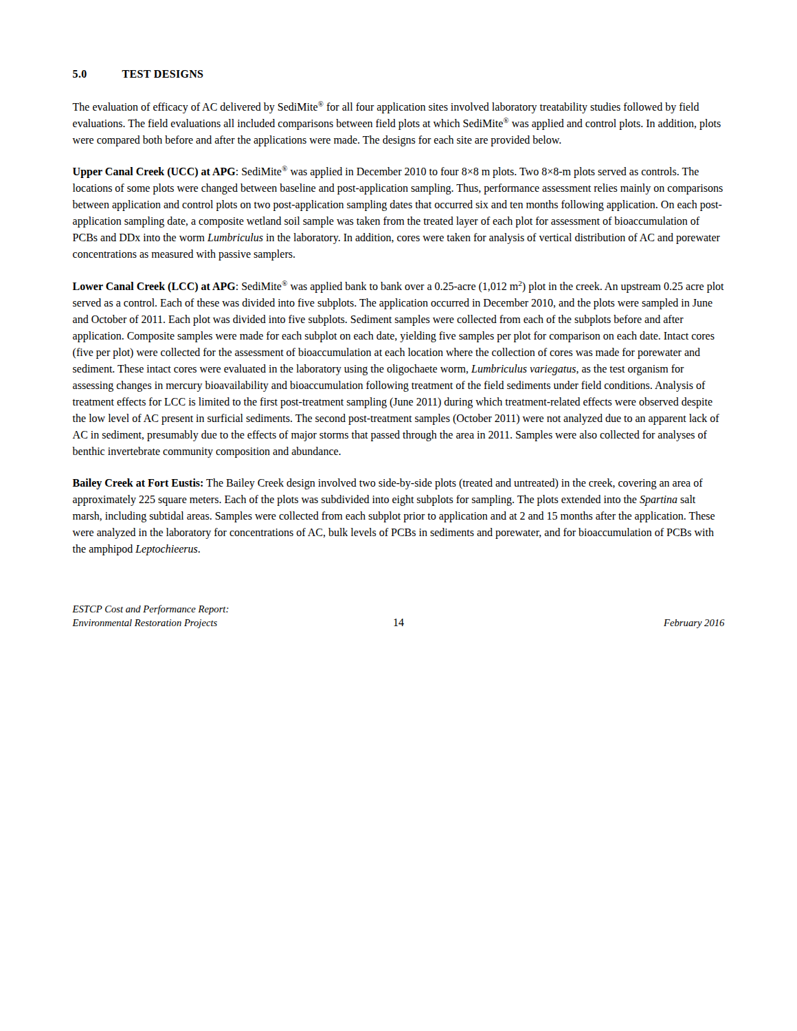5.0 TEST DESIGNS
The evaluation of efficacy of AC delivered by SediMite® for all four application sites involved laboratory treatability studies followed by field evaluations. The field evaluations all included comparisons between field plots at which SediMite® was applied and control plots. In addition, plots were compared both before and after the applications were made. The designs for each site are provided below.
Upper Canal Creek (UCC) at APG: SediMite® was applied in December 2010 to four 8×8 m plots. Two 8×8-m plots served as controls. The locations of some plots were changed between baseline and post-application sampling. Thus, performance assessment relies mainly on comparisons between application and control plots on two post-application sampling dates that occurred six and ten months following application. On each post-application sampling date, a composite wetland soil sample was taken from the treated layer of each plot for assessment of bioaccumulation of PCBs and DDx into the worm Lumbriculus in the laboratory. In addition, cores were taken for analysis of vertical distribution of AC and porewater concentrations as measured with passive samplers.
Lower Canal Creek (LCC) at APG: SediMite® was applied bank to bank over a 0.25-acre (1,012 m2) plot in the creek. An upstream 0.25 acre plot served as a control. Each of these was divided into five subplots. The application occurred in December 2010, and the plots were sampled in June and October of 2011. Each plot was divided into five subplots. Sediment samples were collected from each of the subplots before and after application. Composite samples were made for each subplot on each date, yielding five samples per plot for comparison on each date. Intact cores (five per plot) were collected for the assessment of bioaccumulation at each location where the collection of cores was made for porewater and sediment. These intact cores were evaluated in the laboratory using the oligochaete worm, Lumbriculus variegatus, as the test organism for assessing changes in mercury bioavailability and bioaccumulation following treatment of the field sediments under field conditions. Analysis of treatment effects for LCC is limited to the first post-treatment sampling (June 2011) during which treatment-related effects were observed despite the low level of AC present in surficial sediments. The second post-treatment samples (October 2011) were not analyzed due to an apparent lack of AC in sediment, presumably due to the effects of major storms that passed through the area in 2011. Samples were also collected for analyses of benthic invertebrate community composition and abundance.
Bailey Creek at Fort Eustis: The Bailey Creek design involved two side-by-side plots (treated and untreated) in the creek, covering an area of approximately 225 square meters. Each of the plots was subdivided into eight subplots for sampling. The plots extended into the Spartina salt marsh, including subtidal areas. Samples were collected from each subplot prior to application and at 2 and 15 months after the application. These were analyzed in the laboratory for concentrations of AC, bulk levels of PCBs in sediments and porewater, and for bioaccumulation of PCBs with the amphipod Leptochieerus.
ESTCP Cost and Performance Report:
Environmental Restoration Projects 14 February 2016